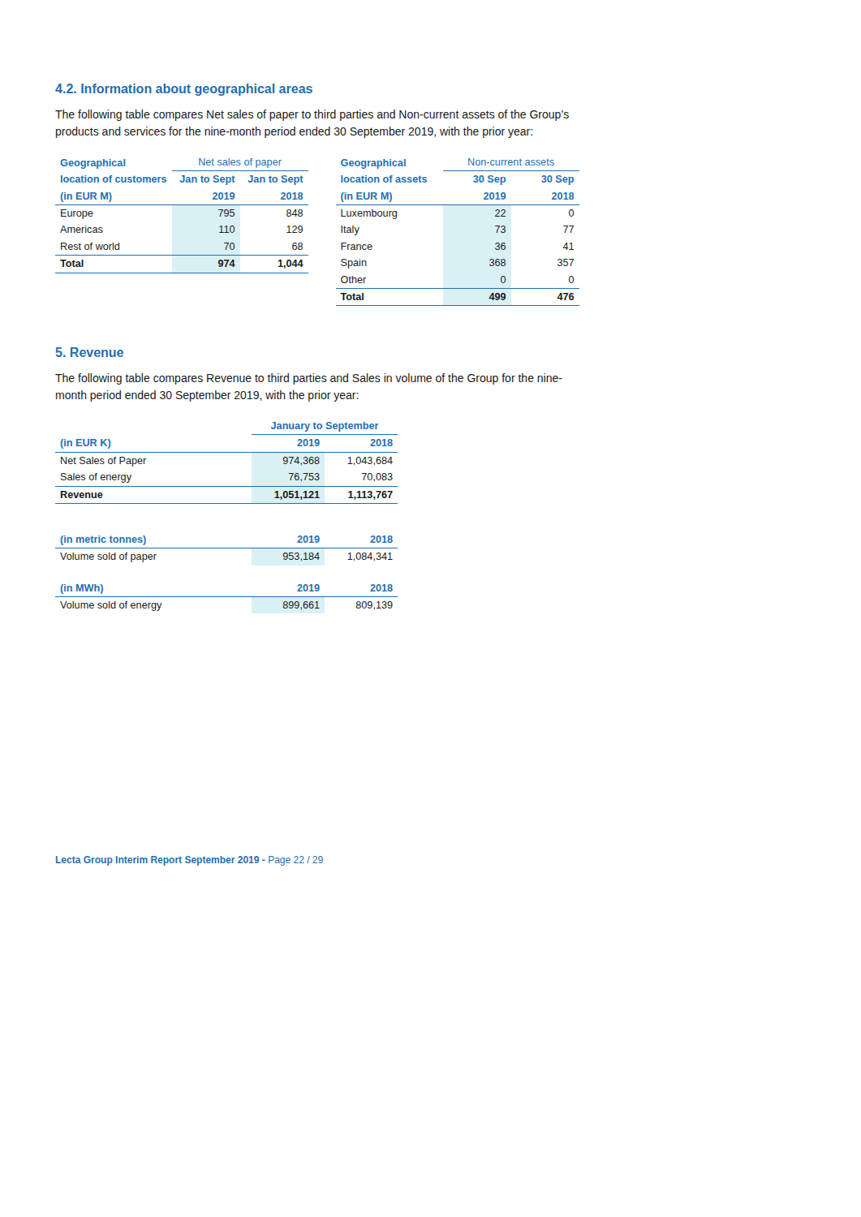4.2. Information about geographical areas
The following table compares Net sales of paper to third parties and Non-current assets of the Group’s products and services for the nine-month period ended 30 September 2019, with the prior year:
| Geographical | Net sales of paper |
| --- | --- |
| location of customers | Jan to Sept | Jan to Sept |
| (in EUR M) | 2019 | 2018 |
| Europe | 795 | 848 |
| Americas | 110 | 129 |
| Rest of world | 70 | 68 |
| Total | 974 | 1,044 |
| Geographical | Non-current assets |
| --- | --- |
| location of assets | 30 Sep | 30 Sep |
| (in EUR M) | 2019 | 2018 |
| Luxembourg | 22 | 0 |
| Italy | 73 | 77 |
| France | 36 | 41 |
| Spain | 368 | 357 |
| Other | 0 | 0 |
| Total | 499 | 476 |
5. Revenue
The following table compares Revenue to third parties and Sales in volume of the Group for the nine-month period ended 30 September 2019, with the prior year:
| | January to September |
| --- | --- |
| (in EUR K) | 2019 | 2018 |
| Net Sales of Paper | 974,368 | 1,043,684 |
| Sales of energy | 76,753 | 70,083 |
| Revenue | 1,051,121 | 1,113,767 |
| (in metric tonnes) | 2019 | 2018 |
| --- | --- | --- |
| Volume sold of paper | 953,184 | 1,084,341 |
| (in MWh) | 2019 | 2018 |
| --- | --- | --- |
| Volume sold of energy | 899,661 | 809,139 |
Lecta Group Interim Report September 2019 - Page 22 / 29